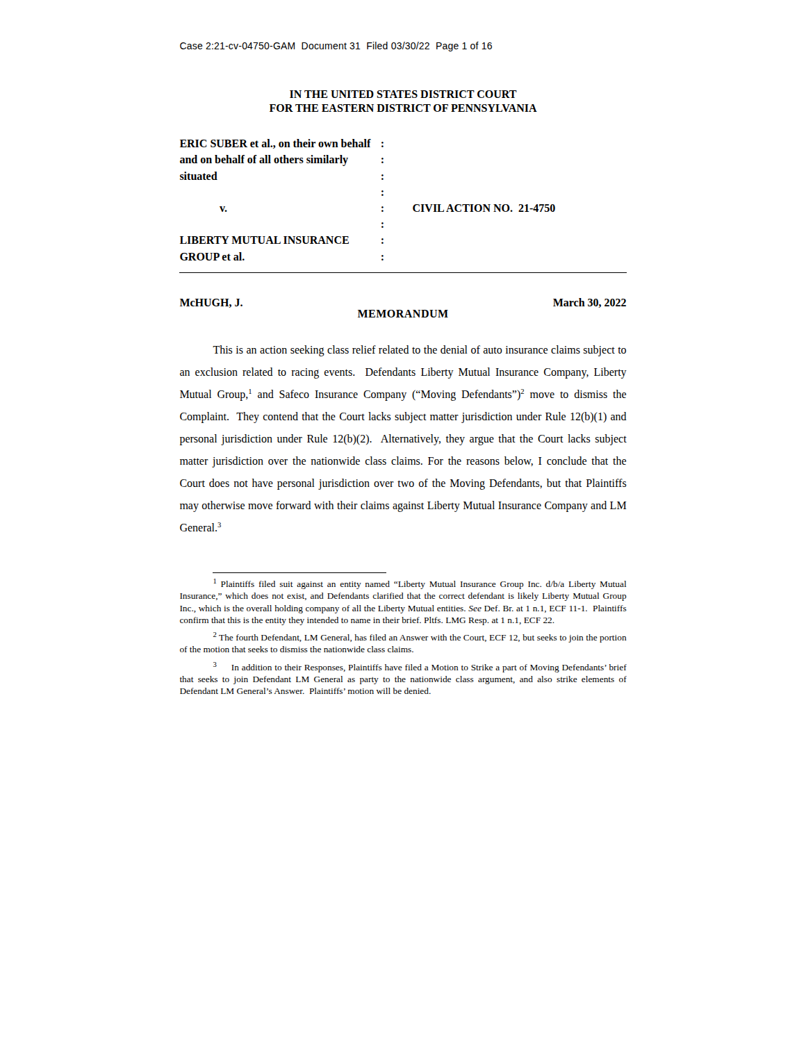Case 2:21-cv-04750-GAM Document 31 Filed 03/30/22 Page 1 of 16
IN THE UNITED STATES DISTRICT COURT
FOR THE EASTERN DISTRICT OF PENNSYLVANIA
| ERIC SUBER et al., on their own behalf | : | |
| and on behalf of all others similarly | : | |
| situated | : | |
| | : | |
| v. | : | CIVIL ACTION NO. 21-4750 |
| | : | |
| LIBERTY MUTUAL INSURANCE | : | |
| GROUP et al. | : | |
McHUGH, J. March 30, 2022
MEMORANDUM
This is an action seeking class relief related to the denial of auto insurance claims subject to an exclusion related to racing events. Defendants Liberty Mutual Insurance Company, Liberty Mutual Group,1 and Safeco Insurance Company (“Moving Defendants”)2 move to dismiss the Complaint. They contend that the Court lacks subject matter jurisdiction under Rule 12(b)(1) and personal jurisdiction under Rule 12(b)(2). Alternatively, they argue that the Court lacks subject matter jurisdiction over the nationwide class claims. For the reasons below, I conclude that the Court does not have personal jurisdiction over two of the Moving Defendants, but that Plaintiffs may otherwise move forward with their claims against Liberty Mutual Insurance Company and LM General.3
1 Plaintiffs filed suit against an entity named “Liberty Mutual Insurance Group Inc. d/b/a Liberty Mutual Insurance,” which does not exist, and Defendants clarified that the correct defendant is likely Liberty Mutual Group Inc., which is the overall holding company of all the Liberty Mutual entities. See Def. Br. at 1 n.1, ECF 11-1. Plaintiffs confirm that this is the entity they intended to name in their brief. Pltfs. LMG Resp. at 1 n.1, ECF 22.
2 The fourth Defendant, LM General, has filed an Answer with the Court, ECF 12, but seeks to join the portion of the motion that seeks to dismiss the nationwide class claims.
3 In addition to their Responses, Plaintiffs have filed a Motion to Strike a part of Moving Defendants’ brief that seeks to join Defendant LM General as party to the nationwide class argument, and also strike elements of Defendant LM General’s Answer. Plaintiffs’ motion will be denied.